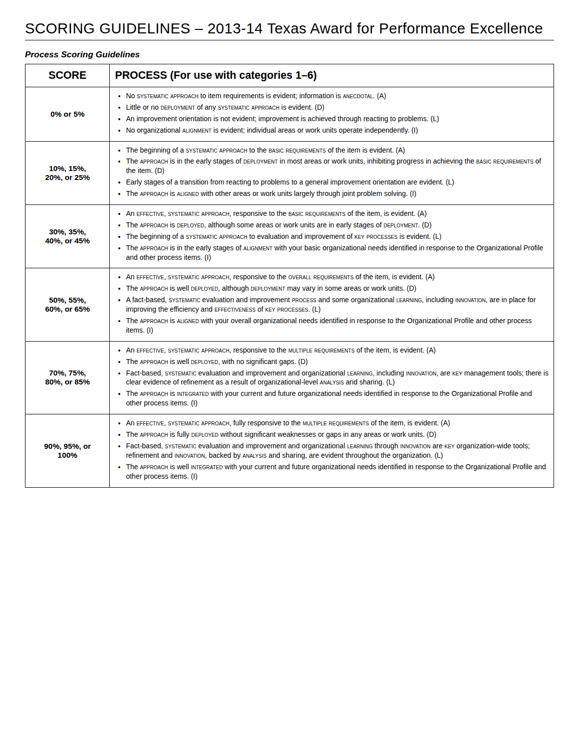SCORING GUIDELINES – 2013-14 Texas Award for Performance Excellence
Process Scoring Guidelines
| SCORE | PROCESS (For use with categories 1–6) |
| --- | --- |
| 0% or 5% | No systematic approach to item requirements is evident; information is anecdotal . (A) Little or no deployment of any systematic approach is evident. (D) An improvement orientation is not evident; improvement is achieved through reacting to problems. (L) No organizational alignment is evident; individual areas or work units operate independently. (I) |
| 10%, 15%, 20%, or 25% | The beginning of a systematic approach to the basic requirements of the item is evident. (A) The approach is in the early stages of deployment in most areas or work units, inhibiting progress in achieving the basic requirements of the item. (D) Early stages of a transition from reacting to problems to a general improvement orientation are evident. (L) The approach is aligned with other areas or work units largely through joint problem solving. (I) |
| 30%, 35%, 40%, or 45% | An effective , systematic approach , responsive to the basic requirements of the item, is evident. (A) The approach is deployed , although some areas or work units are in early stages of deployment . (D) The beginning of a systematic approach to evaluation and improvement of key processes is evident. (L) The approach is in the early stages of alignment with your basic organizational needs identified in response to the Organizational Profile and other process items. (I) |
| 50%, 55%, 60%, or 65% | An effective , systematic approach , responsive to the overall requirements of the item, is evident. (A) The approach is well deployed , although deployment may vary in some areas or work units. (D) A fact-based, systematic evaluation and improvement process and some organizational learning , including innovation , are in place for improving the efficiency and effectiveness of key processes . (L) The approach is aligned with your overall organizational needs identified in response to the Organizational Profile and other process items. (I) |
| 70%, 75%, 80%, or 85% | An effective , systematic approach , responsive to the multiple requirements of the item, is evident. (A) The approach is well deployed , with no significant gaps. (D) Fact-based, systematic evaluation and improvement and organizational learning , including innovation , are key management tools; there is clear evidence of refinement as a result of organizational-level analysis and sharing. (L) The approach is integrated with your current and future organizational needs identified in response to the Organizational Profile and other process items. (I) |
| 90%, 95%, or 100% | An effective , systematic approach , fully responsive to the multiple requirements of the item, is evident. (A) The approach is fully deployed without significant weaknesses or gaps in any areas or work units. (D) Fact-based, systematic evaluation and improvement and organizational learning through innovation are key organization-wide tools; refinement and innovation , backed by analysis and sharing, are evident throughout the organization. (L) The approach is well integrated with your current and future organizational needs identified in response to the Organizational Profile and other process items. (I) |